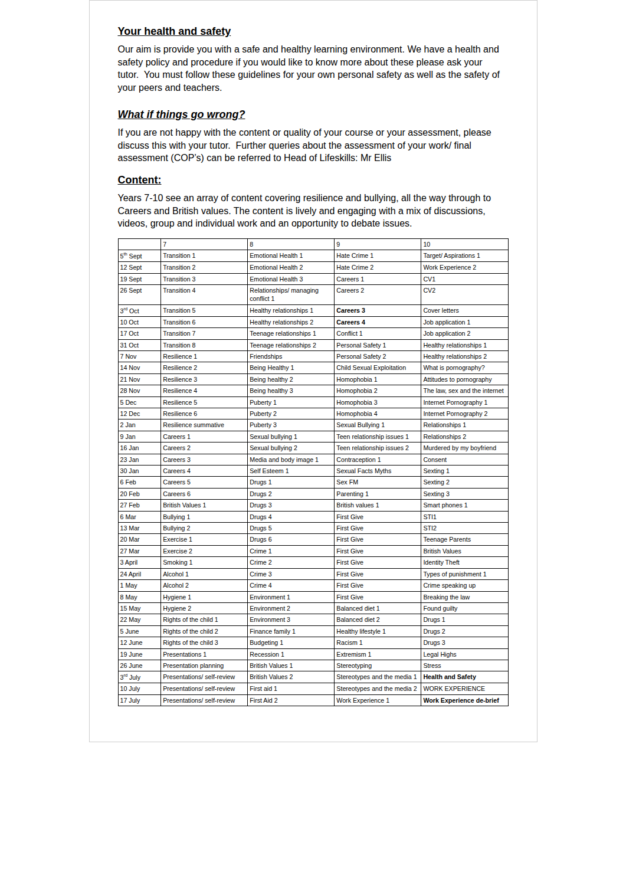Your health and safety
Our aim is provide you with a safe and healthy learning environment. We have a health and safety policy and procedure if you would like to know more about these please ask your tutor. You must follow these guidelines for your own personal safety as well as the safety of your peers and teachers.
What if things go wrong?
If you are not happy with the content or quality of your course or your assessment, please discuss this with your tutor. Further queries about the assessment of your work/ final assessment (COP’s) can be referred to Head of Lifeskills: Mr Ellis
Content:
Years 7-10 see an array of content covering resilience and bullying, all the way through to Careers and British values. The content is lively and engaging with a mix of discussions, videos, group and individual work and an opportunity to debate issues.
| | 7 | 8 | 9 | 10 |
| --- | --- | --- | --- | --- |
| 5 th Sept | Transition 1 | Emotional Health 1 | Hate Crime 1 | Target/ Aspirations 1 |
| 12 Sept | Transition 2 | Emotional Health 2 | Hate Crime 2 | Work Experience 2 |
| 19 Sept | Transition 3 | Emotional Health 3 | Careers 1 | CV1 |
| 26 Sept | Transition 4 | Relationships/ managing conflict 1 | Careers 2 | CV2 |
| 3 rd Oct | Transition 5 | Healthy relationships 1 | Careers 3 | Cover letters |
| 10 Oct | Transition 6 | Healthy relationships 2 | Careers 4 | Job application 1 |
| 17 Oct | Transition 7 | Teenage relationships 1 | Conflict 1 | Job application 2 |
| 31 Oct | Transition 8 | Teenage relationships 2 | Personal Safety 1 | Healthy relationships 1 |
| 7 Nov | Resilience 1 | Friendships | Personal Safety 2 | Healthy relationships 2 |
| 14 Nov | Resilience 2 | Being Healthy 1 | Child Sexual Exploitation | What is pornography? |
| 21 Nov | Resilience 3 | Being healthy 2 | Homophobia 1 | Attitudes to pornography |
| 28 Nov | Resilience 4 | Being healthy 3 | Homophobia 2 | The law, sex and the internet |
| 5 Dec | Resilience 5 | Puberty 1 | Homophobia 3 | Internet Pornography 1 |
| 12 Dec | Resilience 6 | Puberty 2 | Homophobia 4 | Internet Pornography 2 |
| 2 Jan | Resilience summative | Puberty 3 | Sexual Bullying 1 | Relationships 1 |
| 9 Jan | Careers 1 | Sexual bullying 1 | Teen relationship issues 1 | Relationships 2 |
| 16 Jan | Careers 2 | Sexual bullying 2 | Teen relationship issues 2 | Murdered by my boyfriend |
| 23 Jan | Careers 3 | Media and body image 1 | Contraception 1 | Consent |
| 30 Jan | Careers 4 | Self Esteem 1 | Sexual Facts Myths | Sexting 1 |
| 6 Feb | Careers 5 | Drugs 1 | Sex FM | Sexting 2 |
| 20 Feb | Careers 6 | Drugs 2 | Parenting 1 | Sexting 3 |
| 27 Feb | British Values 1 | Drugs 3 | British values 1 | Smart phones 1 |
| 6 Mar | Bullying 1 | Drugs 4 | First Give | STI1 |
| 13 Mar | Bullying 2 | Drugs 5 | First Give | STI2 |
| 20 Mar | Exercise 1 | Drugs 6 | First Give | Teenage Parents |
| 27 Mar | Exercise 2 | Crime 1 | First Give | British Values |
| 3 April | Smoking 1 | Crime 2 | First Give | Identity Theft |
| 24 April | Alcohol 1 | Crime 3 | First Give | Types of punishment 1 |
| 1 May | Alcohol 2 | Crime 4 | First Give | Crime speaking up |
| 8 May | Hygiene 1 | Environment 1 | First Give | Breaking the law |
| 15 May | Hygiene 2 | Environment 2 | Balanced diet 1 | Found guilty |
| 22 May | Rights of the child 1 | Environment 3 | Balanced diet 2 | Drugs 1 |
| 5 June | Rights of the child 2 | Finance family 1 | Healthy lifestyle 1 | Drugs 2 |
| 12 June | Rights of the child 3 | Budgeting 1 | Racism 1 | Drugs 3 |
| 19 June | Presentations 1 | Recession 1 | Extremism 1 | Legal Highs |
| 26 June | Presentation planning | British Values 1 | Stereotyping | Stress |
| 3 rd July | Presentations/ self-review | British Values 2 | Stereotypes and the media 1 | Health and Safety |
| 10 July | Presentations/ self-review | First aid 1 | Stereotypes and the media 2 | WORK EXPERIENCE |
| 17 July | Presentations/ self-review | First Aid 2 | Work Experience 1 | Work Experience de-brief |